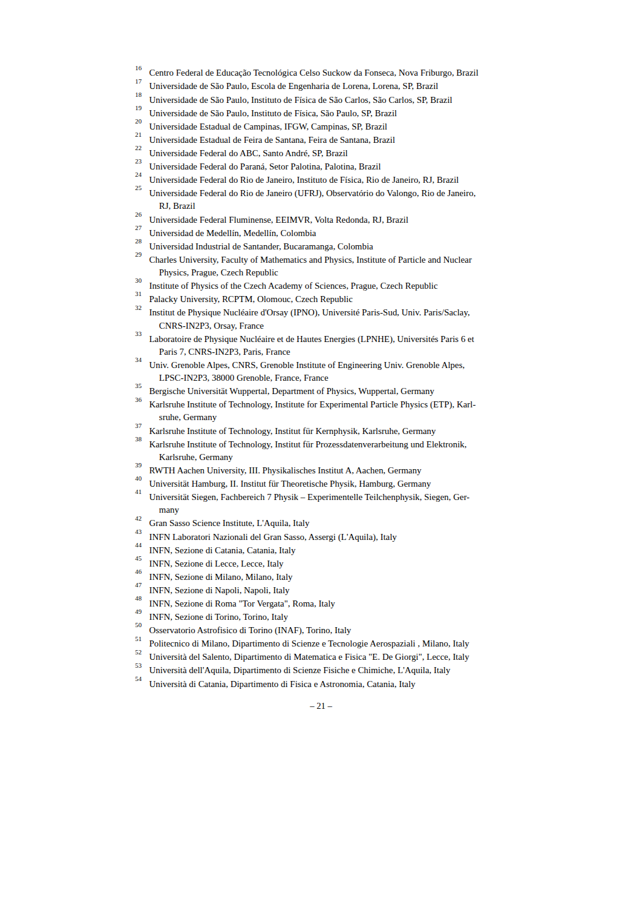16 Centro Federal de Educação Tecnológica Celso Suckow da Fonseca, Nova Friburgo, Brazil
17 Universidade de São Paulo, Escola de Engenharia de Lorena, Lorena, SP, Brazil
18 Universidade de São Paulo, Instituto de Física de São Carlos, São Carlos, SP, Brazil
19 Universidade de São Paulo, Instituto de Física, São Paulo, SP, Brazil
20 Universidade Estadual de Campinas, IFGW, Campinas, SP, Brazil
21 Universidade Estadual de Feira de Santana, Feira de Santana, Brazil
22 Universidade Federal do ABC, Santo André, SP, Brazil
23 Universidade Federal do Paraná, Setor Palotina, Palotina, Brazil
24 Universidade Federal do Rio de Janeiro, Instituto de Física, Rio de Janeiro, RJ, Brazil
25 Universidade Federal do Rio de Janeiro (UFRJ), Observatório do Valongo, Rio de Janeiro,RJ, Brazil
26 Universidade Federal Fluminense, EEIMVR, Volta Redonda, RJ, Brazil
27 Universidad de Medellín, Medellín, Colombia
28 Universidad Industrial de Santander, Bucaramanga, Colombia
29 Charles University, Faculty of Mathematics and Physics, Institute of Particle and NuclearPhysics, Prague, Czech Republic
30 Institute of Physics of the Czech Academy of Sciences, Prague, Czech Republic
31 Palacky University, RCPTM, Olomouc, Czech Republic
32 Institut de Physique Nucléaire d'Orsay (IPNO), Université Paris-Sud, Univ. Paris/Saclay,CNRS-IN2P3, Orsay, France
33 Laboratoire de Physique Nucléaire et de Hautes Energies (LPNHE), Universités Paris 6 etParis 7, CNRS-IN2P3, Paris, France
34 Univ. Grenoble Alpes, CNRS, Grenoble Institute of Engineering Univ. Grenoble Alpes,LPSC-IN2P3, 38000 Grenoble, France, France
35 Bergische Universität Wuppertal, Department of Physics, Wuppertal, Germany
36 Karlsruhe Institute of Technology, Institute for Experimental Particle Physics (ETP), Karl-sruhe, Germany
37 Karlsruhe Institute of Technology, Institut für Kernphysik, Karlsruhe, Germany
38 Karlsruhe Institute of Technology, Institut für Prozessdatenverarbeitung und Elektronik,Karlsruhe, Germany
39 RWTH Aachen University, III. Physikalisches Institut A, Aachen, Germany
40 Universität Hamburg, II. Institut für Theoretische Physik, Hamburg, Germany
41 Universität Siegen, Fachbereich 7 Physik – Experimentelle Teilchenphysik, Siegen, Ger-many
42 Gran Sasso Science Institute, L'Aquila, Italy
43 INFN Laboratori Nazionali del Gran Sasso, Assergi (L'Aquila), Italy
44 INFN, Sezione di Catania, Catania, Italy
45 INFN, Sezione di Lecce, Lecce, Italy
46 INFN, Sezione di Milano, Milano, Italy
47 INFN, Sezione di Napoli, Napoli, Italy
48 INFN, Sezione di Roma "Tor Vergata", Roma, Italy
49 INFN, Sezione di Torino, Torino, Italy
50 Osservatorio Astrofisico di Torino (INAF), Torino, Italy
51 Politecnico di Milano, Dipartimento di Scienze e Tecnologie Aerospaziali , Milano, Italy
52 Università del Salento, Dipartimento di Matematica e Fisica "E. De Giorgi", Lecce, Italy
53 Università dell'Aquila, Dipartimento di Scienze Fisiche e Chimiche, L'Aquila, Italy
54 Università di Catania, Dipartimento di Fisica e Astronomia, Catania, Italy
– 21 –